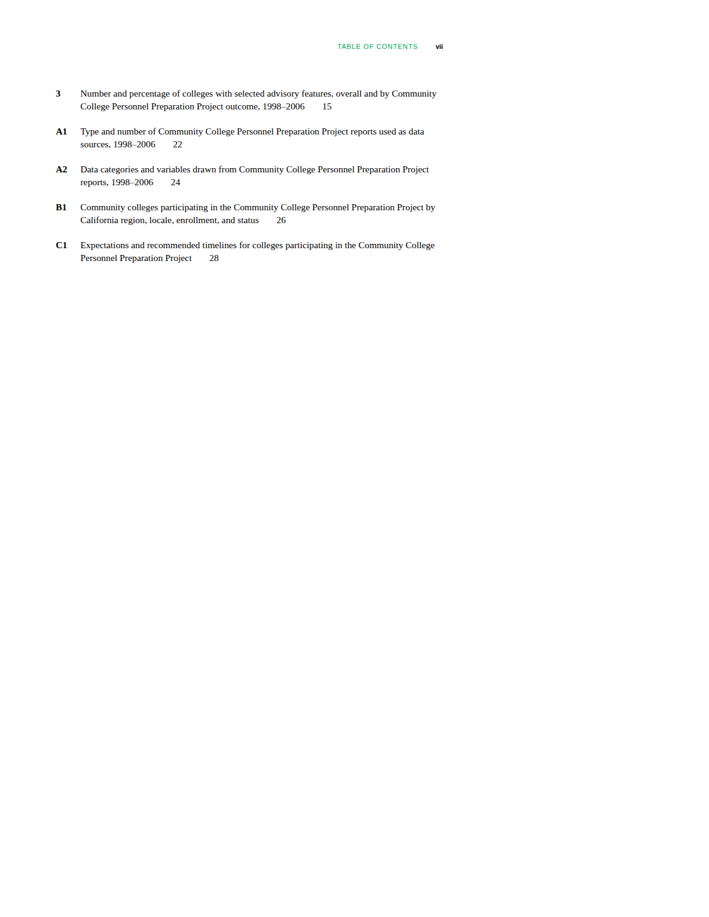Table of Contents vii
3 Number and percentage of colleges with selected advisory features, overall and by Community College Personnel Preparation Project outcome, 1998–200615
A1 Type and number of Community College Personnel Preparation Project reports used as data sources, 1998–200622
A2 Data categories and variables drawn from Community College Personnel Preparation Project reports, 1998–200624
B1 Community colleges participating in the Community College Personnel Preparation Project by California region, locale, enrollment, and status26
C1 Expectations and recommended timelines for colleges participating in the Community College Personnel Preparation Project28